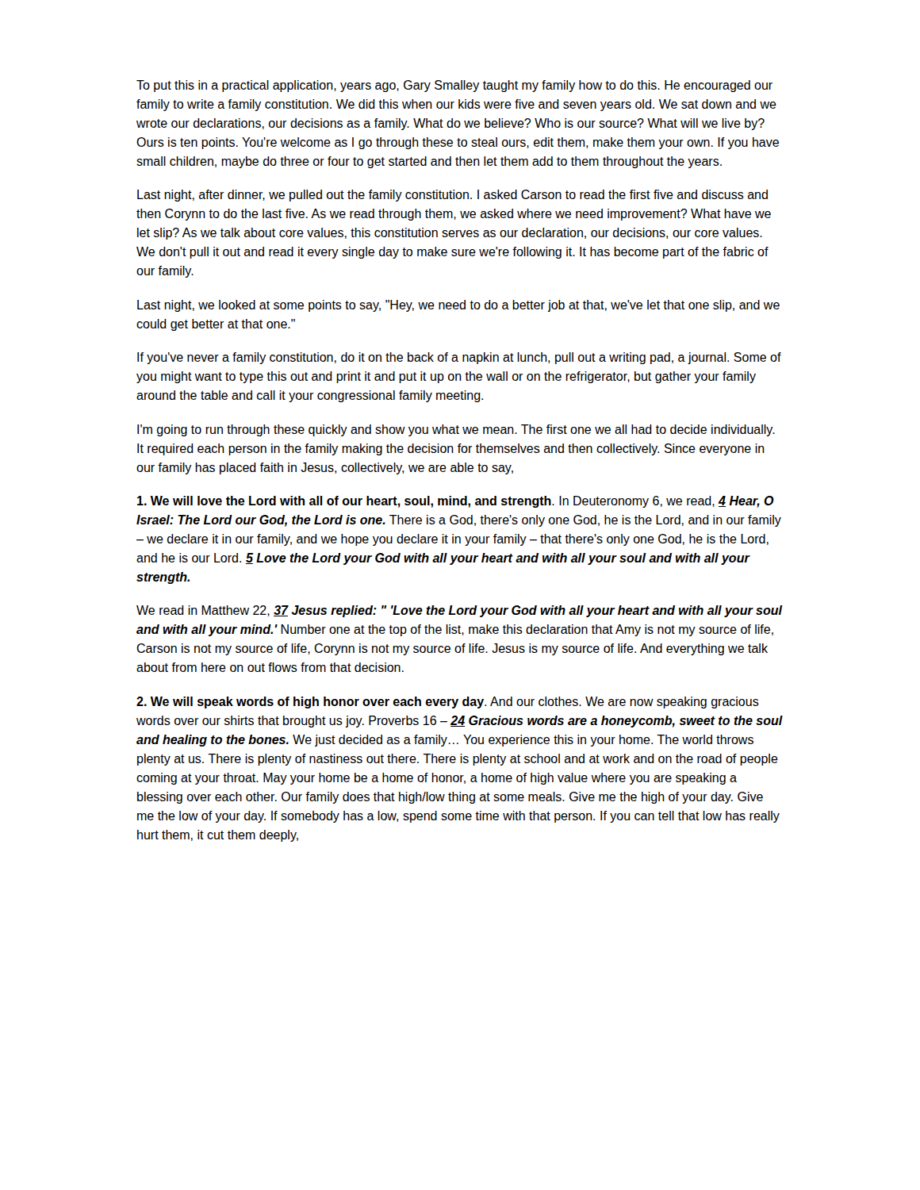To put this in a practical application, years ago, Gary Smalley taught my family how to do this. He encouraged our family to write a family constitution. We did this when our kids were five and seven years old. We sat down and we wrote our declarations, our decisions as a family. What do we believe? Who is our source? What will we live by? Ours is ten points. You're welcome as I go through these to steal ours, edit them, make them your own. If you have small children, maybe do three or four to get started and then let them add to them throughout the years.
Last night, after dinner, we pulled out the family constitution. I asked Carson to read the first five and discuss and then Corynn to do the last five. As we read through them, we asked where we need improvement? What have we let slip? As we talk about core values, this constitution serves as our declaration, our decisions, our core values. We don't pull it out and read it every single day to make sure we're following it. It has become part of the fabric of our family.
Last night, we looked at some points to say, "Hey, we need to do a better job at that, we've let that one slip, and we could get better at that one."
If you've never a family constitution, do it on the back of a napkin at lunch, pull out a writing pad, a journal. Some of you might want to type this out and print it and put it up on the wall or on the refrigerator, but gather your family around the table and call it your congressional family meeting.
I'm going to run through these quickly and show you what we mean. The first one we all had to decide individually. It required each person in the family making the decision for themselves and then collectively. Since everyone in our family has placed faith in Jesus, collectively, we are able to say,
1. We will love the Lord with all of our heart, soul, mind, and strength. In Deuteronomy 6, we read, 4 Hear, O Israel: The Lord our God, the Lord is one. There is a God, there's only one God, he is the Lord, and in our family – we declare it in our family, and we hope you declare it in your family – that there's only one God, he is the Lord, and he is our Lord. 5 Love the Lord your God with all your heart and with all your soul and with all your strength.
We read in Matthew 22, 37 Jesus replied: " 'Love the Lord your God with all your heart and with all your soul and with all your mind.' Number one at the top of the list, make this declaration that Amy is not my source of life, Carson is not my source of life, Corynn is not my source of life. Jesus is my source of life. And everything we talk about from here on out flows from that decision.
2. We will speak words of high honor over each every day. And our clothes. We are now speaking gracious words over our shirts that brought us joy. Proverbs 16 – 24 Gracious words are a honeycomb, sweet to the soul and healing to the bones. We just decided as a family… You experience this in your home. The world throws plenty at us. There is plenty of nastiness out there. There is plenty at school and at work and on the road of people coming at your throat. May your home be a home of honor, a home of high value where you are speaking a blessing over each other. Our family does that high/low thing at some meals. Give me the high of your day. Give me the low of your day. If somebody has a low, spend some time with that person. If you can tell that low has really hurt them, it cut them deeply,